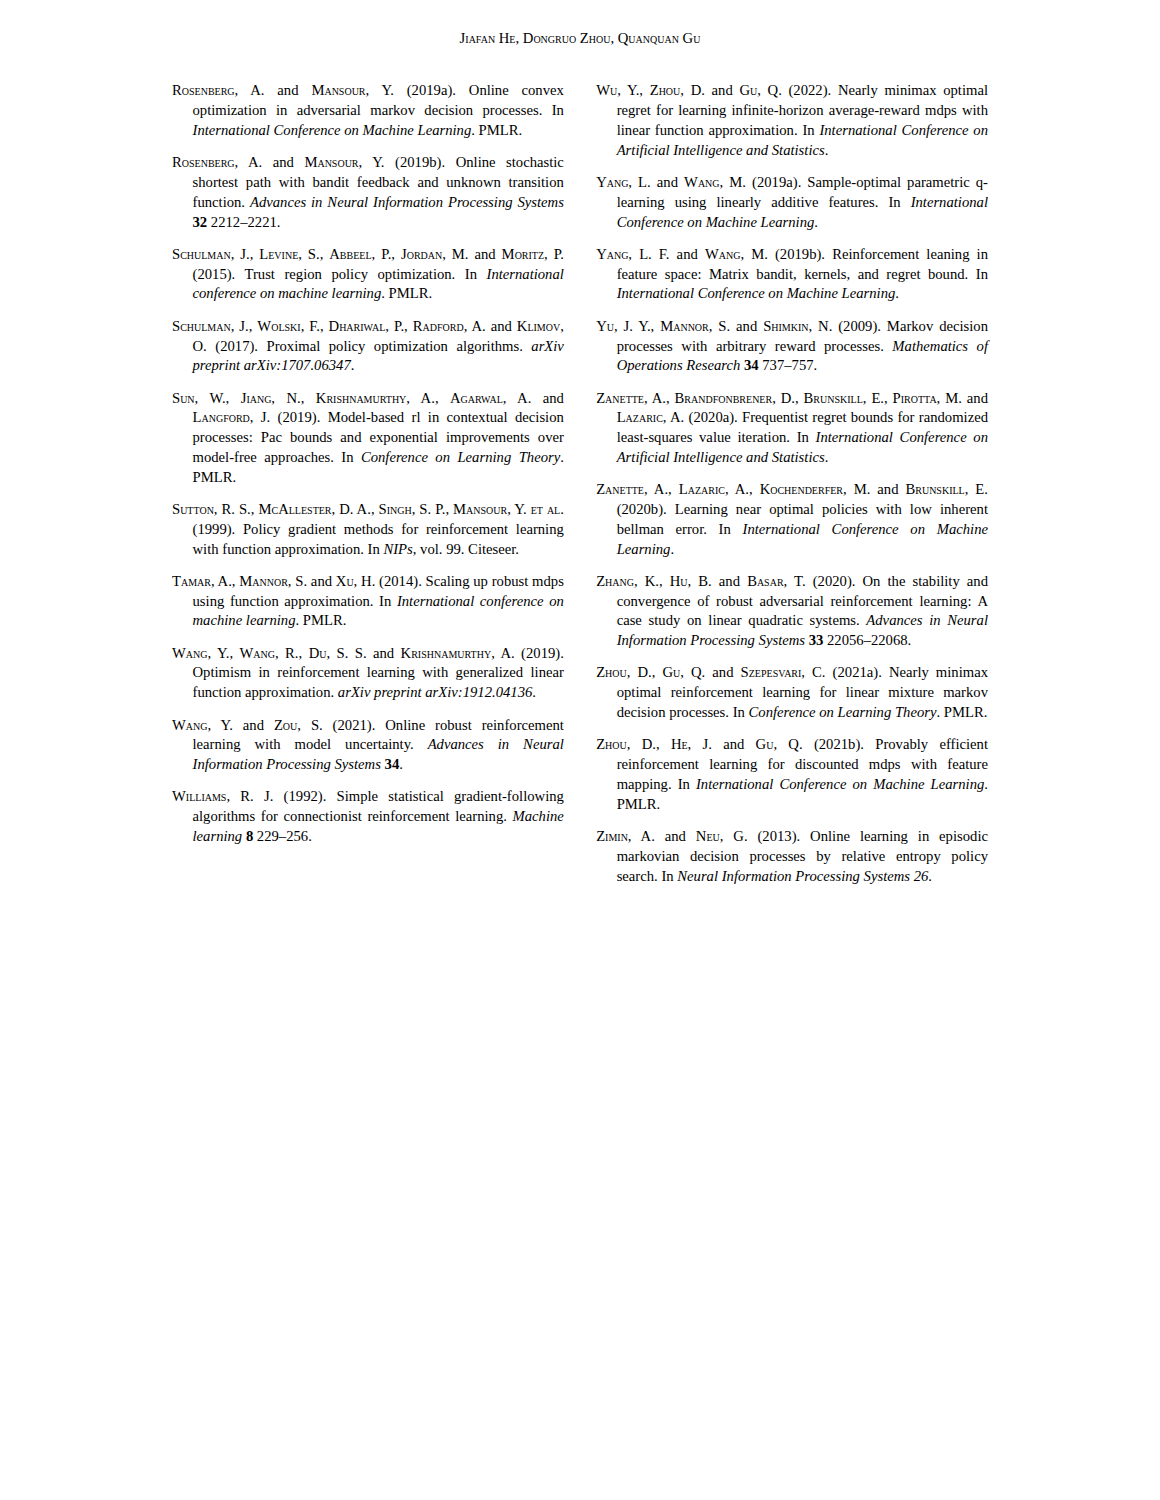Jiafan He, Dongruo Zhou, Quanquan Gu
Rosenberg, A. and Mansour, Y. (2019a). Online convex optimization in adversarial markov decision processes. In International Conference on Machine Learning. PMLR.
Rosenberg, A. and Mansour, Y. (2019b). Online stochastic shortest path with bandit feedback and unknown transition function. Advances in Neural Information Processing Systems 32 2212–2221.
Schulman, J., Levine, S., Abbeel, P., Jordan, M. and Moritz, P. (2015). Trust region policy optimization. In International conference on machine learning. PMLR.
Schulman, J., Wolski, F., Dhariwal, P., Radford, A. and Klimov, O. (2017). Proximal policy optimization algorithms. arXiv preprint arXiv:1707.06347.
Sun, W., Jiang, N., Krishnamurthy, A., Agarwal, A. and Langford, J. (2019). Model-based rl in contextual decision processes: Pac bounds and exponential improvements over model-free approaches. In Conference on Learning Theory. PMLR.
Sutton, R. S., McAllester, D. A., Singh, S. P., Mansour, Y. et al. (1999). Policy gradient methods for reinforcement learning with function approximation. In NIPs, vol. 99. Citeseer.
Tamar, A., Mannor, S. and Xu, H. (2014). Scaling up robust mdps using function approximation. In International conference on machine learning. PMLR.
Wang, Y., Wang, R., Du, S. S. and Krishnamurthy, A. (2019). Optimism in reinforcement learning with generalized linear function approximation. arXiv preprint arXiv:1912.04136.
Wang, Y. and Zou, S. (2021). Online robust reinforcement learning with model uncertainty. Advances in Neural Information Processing Systems 34.
Williams, R. J. (1992). Simple statistical gradient-following algorithms for connectionist reinforcement learning. Machine learning 8 229–256.
Wu, Y., Zhou, D. and Gu, Q. (2022). Nearly minimax optimal regret for learning infinite-horizon average-reward mdps with linear function approximation. In International Conference on Artificial Intelligence and Statistics.
Yang, L. and Wang, M. (2019a). Sample-optimal parametric q-learning using linearly additive features. In International Conference on Machine Learning.
Yang, L. F. and Wang, M. (2019b). Reinforcement leaning in feature space: Matrix bandit, kernels, and regret bound. In International Conference on Machine Learning.
Yu, J. Y., Mannor, S. and Shimkin, N. (2009). Markov decision processes with arbitrary reward processes. Mathematics of Operations Research 34 737–757.
Zanette, A., Brandfonbrener, D., Brunskill, E., Pirotta, M. and Lazaric, A. (2020a). Frequentist regret bounds for randomized least-squares value iteration. In International Conference on Artificial Intelligence and Statistics.
Zanette, A., Lazaric, A., Kochenderfer, M. and Brunskill, E. (2020b). Learning near optimal policies with low inherent bellman error. In International Conference on Machine Learning.
Zhang, K., Hu, B. and Basar, T. (2020). On the stability and convergence of robust adversarial reinforcement learning: A case study on linear quadratic systems. Advances in Neural Information Processing Systems 33 22056–22068.
Zhou, D., Gu, Q. and Szepesvari, C. (2021a). Nearly minimax optimal reinforcement learning for linear mixture markov decision processes. In Conference on Learning Theory. PMLR.
Zhou, D., He, J. and Gu, Q. (2021b). Provably efficient reinforcement learning for discounted mdps with feature mapping. In International Conference on Machine Learning. PMLR.
Zimin, A. and Neu, G. (2013). Online learning in episodic markovian decision processes by relative entropy policy search. In Neural Information Processing Systems 26.